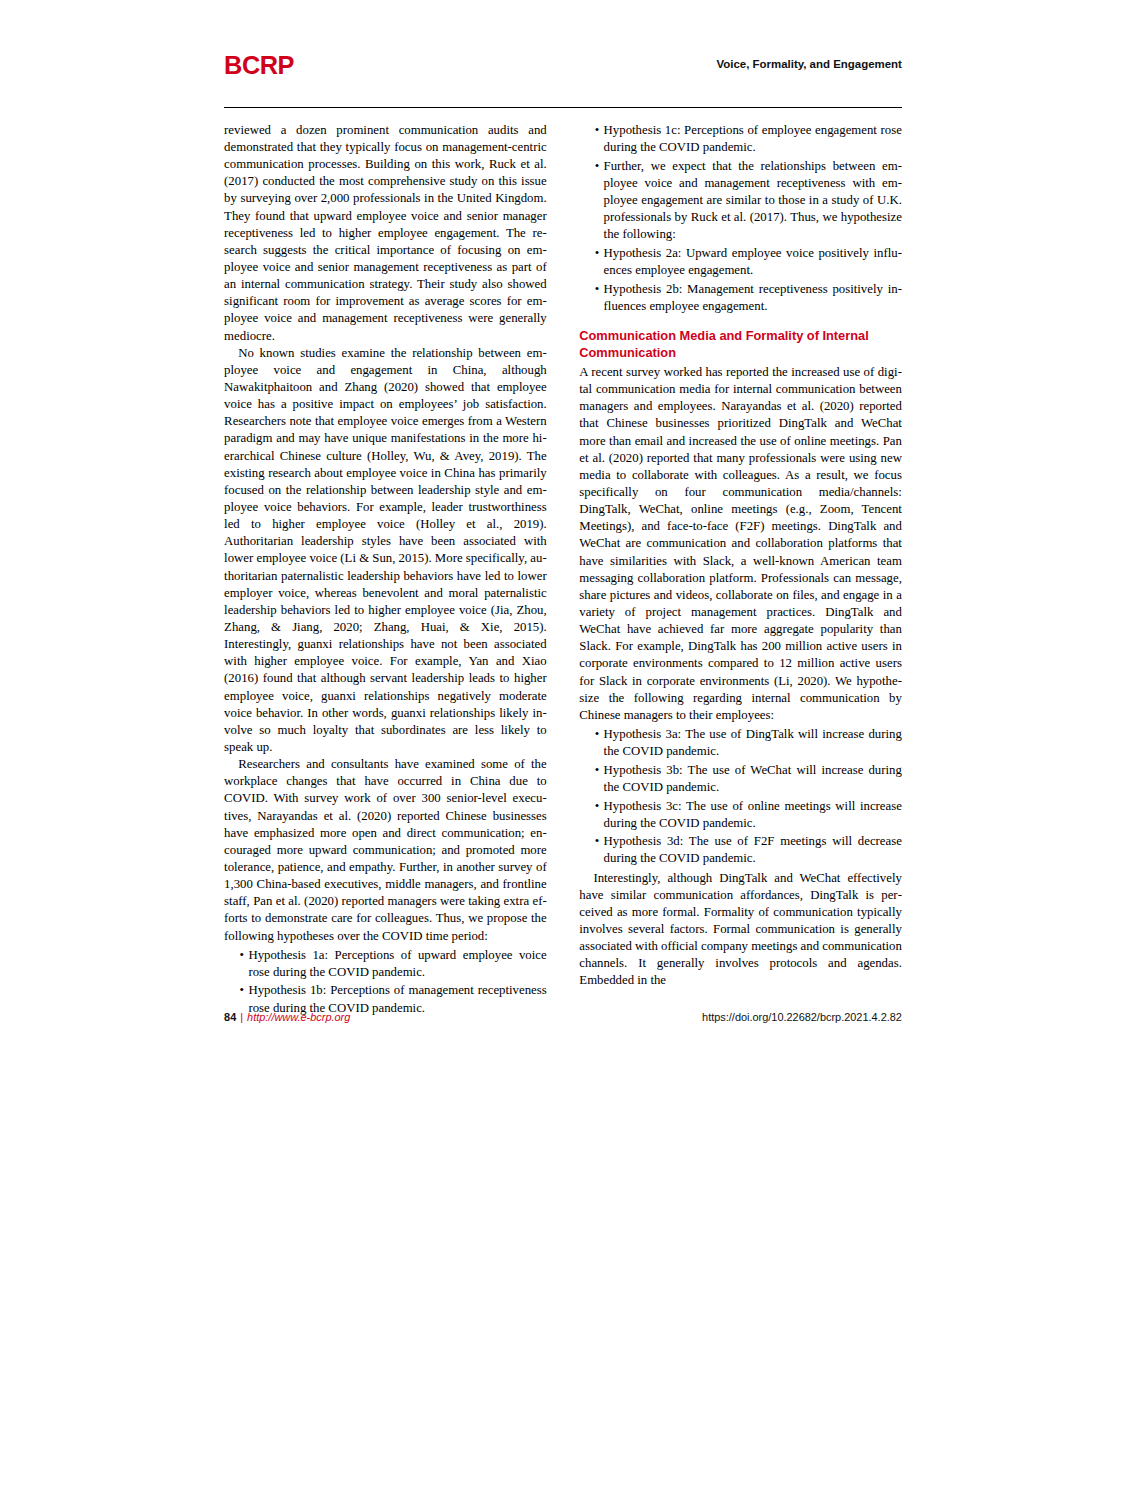BCRP
Voice, Formality, and Engagement
reviewed a dozen prominent communication audits and demonstrated that they typically focus on management-centric communication processes. Building on this work, Ruck et al. (2017) conducted the most comprehensive study on this issue by surveying over 2,000 professionals in the United Kingdom. They found that upward employee voice and senior manager receptiveness led to higher employee engagement. The research suggests the critical importance of focusing on employee voice and senior management receptiveness as part of an internal communication strategy. Their study also showed significant room for improvement as average scores for employee voice and management receptiveness were generally mediocre.
No known studies examine the relationship between employee voice and engagement in China, although Nawakitphaitoon and Zhang (2020) showed that employee voice has a positive impact on employees’ job satisfaction. Researchers note that employee voice emerges from a Western paradigm and may have unique manifestations in the more hierarchical Chinese culture (Holley, Wu, & Avey, 2019). The existing research about employee voice in China has primarily focused on the relationship between leadership style and employee voice behaviors. For example, leader trustworthiness led to higher employee voice (Holley et al., 2019). Authoritarian leadership styles have been associated with lower employee voice (Li & Sun, 2015). More specifically, authoritarian paternalistic leadership behaviors have led to lower employer voice, whereas benevolent and moral paternalistic leadership behaviors led to higher employee voice (Jia, Zhou, Zhang, & Jiang, 2020; Zhang, Huai, & Xie, 2015). Interestingly, guanxi relationships have not been associated with higher employee voice. For example, Yan and Xiao (2016) found that although servant leadership leads to higher employee voice, guanxi relationships negatively moderate voice behavior. In other words, guanxi relationships likely involve so much loyalty that subordinates are less likely to speak up.
Researchers and consultants have examined some of the workplace changes that have occurred in China due to COVID. With survey work of over 300 senior-level executives, Narayandas et al. (2020) reported Chinese businesses have emphasized more open and direct communication; encouraged more upward communication; and promoted more tolerance, patience, and empathy. Further, in another survey of 1,300 China-based executives, middle managers, and frontline staff, Pan et al. (2020) reported managers were taking extra efforts to demonstrate care for colleagues. Thus, we propose the following hypotheses over the COVID time period:
Hypothesis 1a: Perceptions of upward employee voice rose during the COVID pandemic.
Hypothesis 1b: Perceptions of management receptiveness rose during the COVID pandemic.
Hypothesis 1c: Perceptions of employee engagement rose during the COVID pandemic.
Further, we expect that the relationships between employee voice and management receptiveness with employee engagement are similar to those in a study of U.K. professionals by Ruck et al. (2017). Thus, we hypothesize the following:
Hypothesis 2a: Upward employee voice positively influences employee engagement.
Hypothesis 2b: Management receptiveness positively influences employee engagement.
Communication Media and Formality of Internal Communication
A recent survey worked has reported the increased use of digital communication media for internal communication between managers and employees. Narayandas et al. (2020) reported that Chinese businesses prioritized DingTalk and WeChat more than email and increased the use of online meetings. Pan et al. (2020) reported that many professionals were using new media to collaborate with colleagues. As a result, we focus specifically on four communication media/channels: DingTalk, WeChat, online meetings (e.g., Zoom, Tencent Meetings), and face-to-face (F2F) meetings. DingTalk and WeChat are communication and collaboration platforms that have similarities with Slack, a well-known American team messaging collaboration platform. Professionals can message, share pictures and videos, collaborate on files, and engage in a variety of project management practices. DingTalk and WeChat have achieved far more aggregate popularity than Slack. For example, DingTalk has 200 million active users in corporate environments compared to 12 million active users for Slack in corporate environments (Li, 2020). We hypothesize the following regarding internal communication by Chinese managers to their employees:
Hypothesis 3a: The use of DingTalk will increase during the COVID pandemic.
Hypothesis 3b: The use of WeChat will increase during the COVID pandemic.
Hypothesis 3c: The use of online meetings will increase during the COVID pandemic.
Hypothesis 3d: The use of F2F meetings will decrease during the COVID pandemic.
Interestingly, although DingTalk and WeChat effectively have similar communication affordances, DingTalk is perceived as more formal. Formality of communication typically involves several factors. Formal communication is generally associated with official company meetings and communication channels. It generally involves protocols and agendas. Embedded in the
84|http://www.e-bcrp.org
https://doi.org/10.22682/bcrp.2021.4.2.82